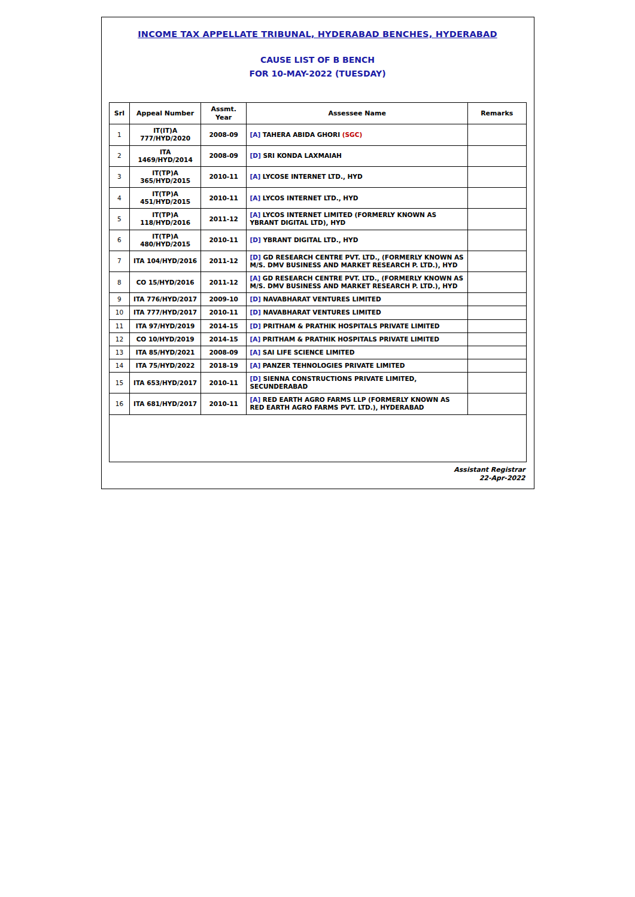INCOME TAX APPELLATE TRIBUNAL, HYDERABAD BENCHES, HYDERABAD
CAUSE LIST OF B BENCH
FOR 10-MAY-2022 (TUESDAY)
| Srl | Appeal Number | Assmt. Year | Assessee Name | Remarks |
| --- | --- | --- | --- | --- |
| 1 | IT(IT)A 777/HYD/2020 | 2008-09 | [A] TAHERA ABIDA GHORI (SGC) | |
| 2 | ITA 1469/HYD/2014 | 2008-09 | [D] SRI KONDA LAXMAIAH | |
| 3 | IT(TP)A 365/HYD/2015 | 2010-11 | [A] LYCOSE INTERNET LTD., HYD | |
| 4 | IT(TP)A 451/HYD/2015 | 2010-11 | [A] LYCOS INTERNET LTD., HYD | |
| 5 | IT(TP)A 118/HYD/2016 | 2011-12 | [A] LYCOS INTERNET LIMITED (FORMERLY KNOWN AS YBRANT DIGITAL LTD), HYD | |
| 6 | IT(TP)A 480/HYD/2015 | 2010-11 | [D] YBRANT DIGITAL LTD., HYD | |
| 7 | ITA 104/HYD/2016 | 2011-12 | [D] GD RESEARCH CENTRE PVT. LTD., (FORMERLY KNOWN AS M/S. DMV BUSINESS AND MARKET RESEARCH P. LTD.), HYD | |
| 8 | CO 15/HYD/2016 | 2011-12 | [A] GD RESEARCH CENTRE PVT. LTD., (FORMERLY KNOWN AS M/S. DMV BUSINESS AND MARKET RESEARCH P. LTD.), HYD | |
| 9 | ITA 776/HYD/2017 | 2009-10 | [D] NAVABHARAT VENTURES LIMITED | |
| 10 | ITA 777/HYD/2017 | 2010-11 | [D] NAVABHARAT VENTURES LIMITED | |
| 11 | ITA 97/HYD/2019 | 2014-15 | [D] PRITHAM & PRATHIK HOSPITALS PRIVATE LIMITED | |
| 12 | CO 10/HYD/2019 | 2014-15 | [A] PRITHAM & PRATHIK HOSPITALS PRIVATE LIMITED | |
| 13 | ITA 85/HYD/2021 | 2008-09 | [A] SAI LIFE SCIENCE LIMITED | |
| 14 | ITA 75/HYD/2022 | 2018-19 | [A] PANZER TEHNOLOGIES PRIVATE LIMITED | |
| 15 | ITA 653/HYD/2017 | 2010-11 | [D] SIENNA CONSTRUCTIONS PRIVATE LIMITED, SECUNDERABAD | |
| 16 | ITA 681/HYD/2017 | 2010-11 | [A] RED EARTH AGRO FARMS LLP (FORMERLY KNOWN AS RED EARTH AGRO FARMS PVT. LTD.), HYDERABAD | |
Assistant Registrar
22-Apr-2022